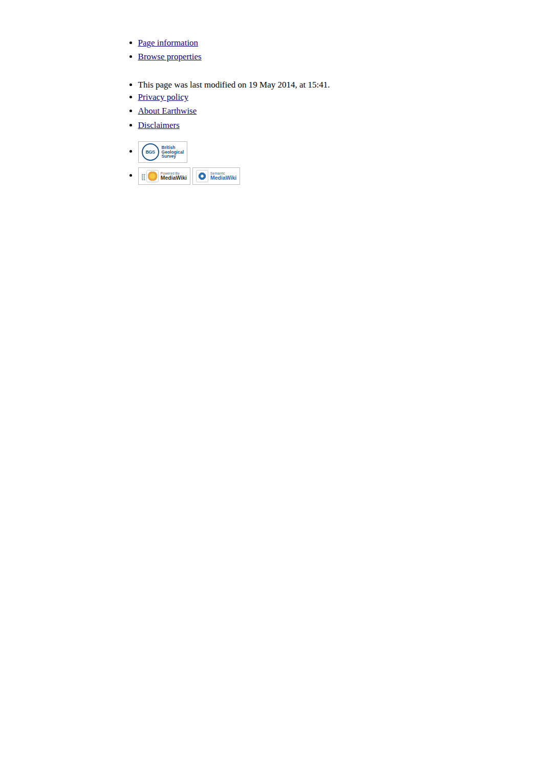Page information
Browse properties
This page was last modified on 19 May 2014, at 15:41.
Privacy policy
About Earthwise
Disclaimers
BGS British Geological Survey
[[ Powered By MediaWiki Semantic MediaWiki